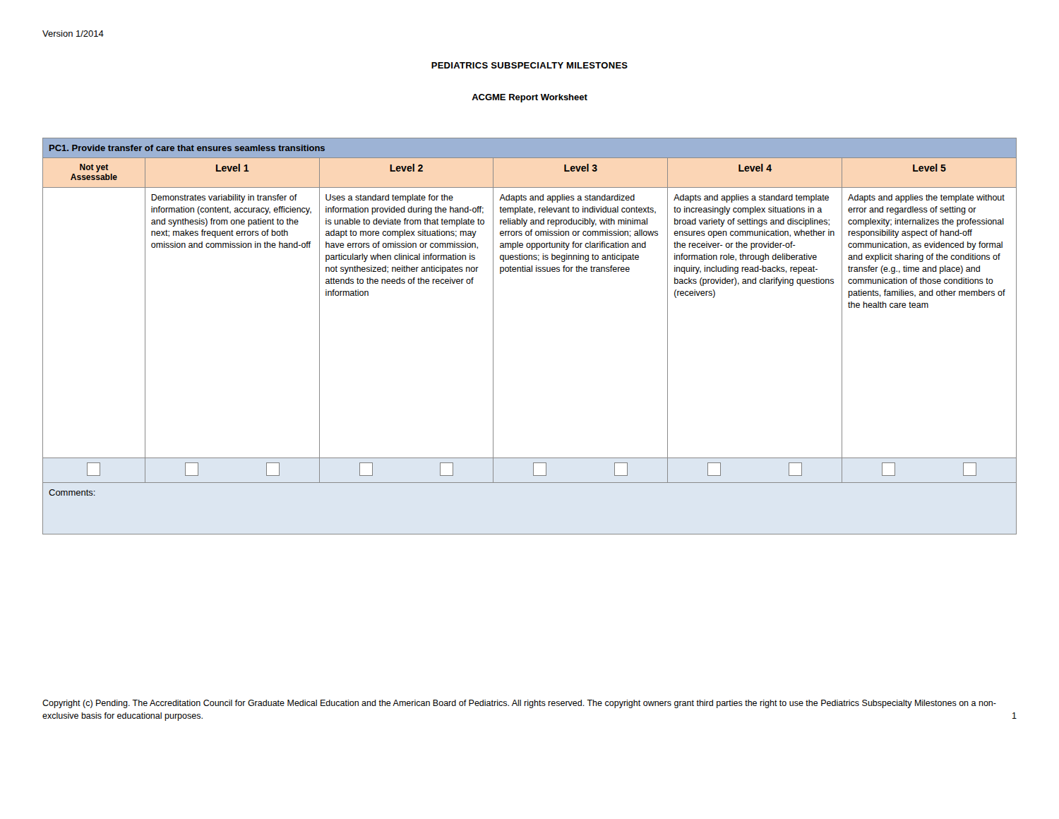Version 1/2014
PEDIATRICS SUBSPECIALTY MILESTONES
ACGME Report Worksheet
| PC1. Provide transfer of care that ensures seamless transitions |
| Not yet Assessable | Level 1 | Level 2 | Level 3 | Level 4 | Level 5 |
| | Demonstrates variability in transfer of information (content, accuracy, efficiency, and synthesis) from one patient to the next; makes frequent errors of both omission and commission in the hand-off | Uses a standard template for the information provided during the hand-off; is unable to deviate from that template to adapt to more complex situations; may have errors of omission or commission, particularly when clinical information is not synthesized; neither anticipates nor attends to the needs of the receiver of information | Adapts and applies a standardized template, relevant to individual contexts, reliably and reproducibly, with minimal errors of omission or commission; allows ample opportunity for clarification and questions; is beginning to anticipate potential issues for the transferee | Adapts and applies a standard template to increasingly complex situations in a broad variety of settings and disciplines; ensures open communication, whether in the receiver- or the provider-of-information role, through deliberative inquiry, including read-backs, repeat-backs (provider), and clarifying questions (receivers) | Adapts and applies the template without error and regardless of setting or complexity; internalizes the professional responsibility aspect of hand-off communication, as evidenced by formal and explicit sharing of the conditions of transfer (e.g., time and place) and communication of those conditions to patients, families, and other members of the health care team |
| Comments: |
Copyright (c) Pending. The Accreditation Council for Graduate Medical Education and the American Board of Pediatrics. All rights reserved. The copyright owners grant third parties the right to use the Pediatrics Subspecialty Milestones on a non-exclusive basis for educational purposes. 1